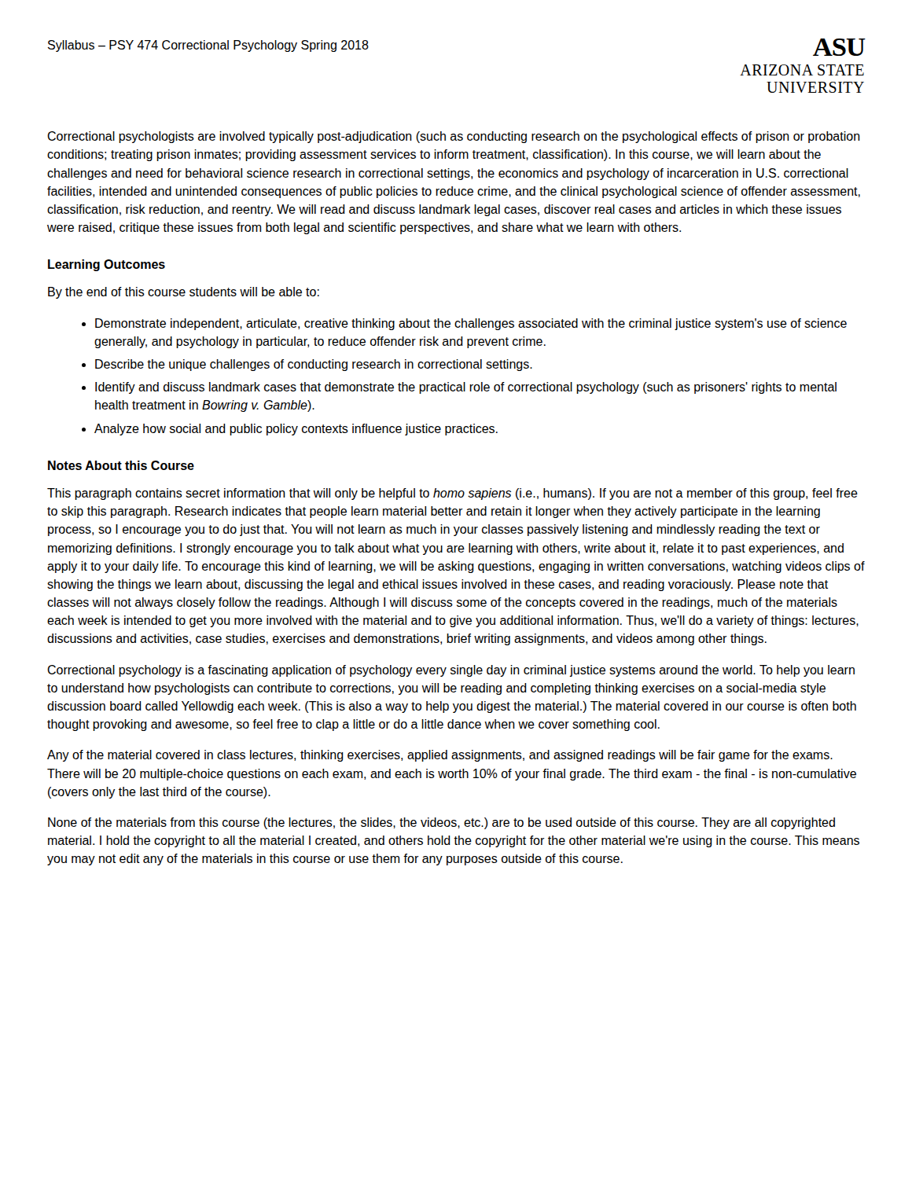Syllabus – PSY 474 Correctional Psychology Spring 2018
ASU
ARIZONA STATE
UNIVERSITY
Correctional psychologists are involved typically post-adjudication (such as conducting research on the psychological effects of prison or probation conditions; treating prison inmates; providing assessment services to inform treatment, classification). In this course, we will learn about the challenges and need for behavioral science research in correctional settings, the economics and psychology of incarceration in U.S. correctional facilities, intended and unintended consequences of public policies to reduce crime, and the clinical psychological science of offender assessment, classification, risk reduction, and reentry. We will read and discuss landmark legal cases, discover real cases and articles in which these issues were raised, critique these issues from both legal and scientific perspectives, and share what we learn with others.
Learning Outcomes
By the end of this course students will be able to:
Demonstrate independent, articulate, creative thinking about the challenges associated with the criminal justice system's use of science generally, and psychology in particular, to reduce offender risk and prevent crime.
Describe the unique challenges of conducting research in correctional settings.
Identify and discuss landmark cases that demonstrate the practical role of correctional psychology (such as prisoners' rights to mental health treatment in Bowring v. Gamble).
Analyze how social and public policy contexts influence justice practices.
Notes About this Course
This paragraph contains secret information that will only be helpful to homo sapiens (i.e., humans). If you are not a member of this group, feel free to skip this paragraph. Research indicates that people learn material better and retain it longer when they actively participate in the learning process, so I encourage you to do just that. You will not learn as much in your classes passively listening and mindlessly reading the text or memorizing definitions. I strongly encourage you to talk about what you are learning with others, write about it, relate it to past experiences, and apply it to your daily life. To encourage this kind of learning, we will be asking questions, engaging in written conversations, watching videos clips of showing the things we learn about, discussing the legal and ethical issues involved in these cases, and reading voraciously. Please note that classes will not always closely follow the readings. Although I will discuss some of the concepts covered in the readings, much of the materials each week is intended to get you more involved with the material and to give you additional information. Thus, we'll do a variety of things: lectures, discussions and activities, case studies, exercises and demonstrations, brief writing assignments, and videos among other things.
Correctional psychology is a fascinating application of psychology every single day in criminal justice systems around the world. To help you learn to understand how psychologists can contribute to corrections, you will be reading and completing thinking exercises on a social-media style discussion board called Yellowdig each week. (This is also a way to help you digest the material.) The material covered in our course is often both thought provoking and awesome, so feel free to clap a little or do a little dance when we cover something cool.
Any of the material covered in class lectures, thinking exercises, applied assignments, and assigned readings will be fair game for the exams. There will be 20 multiple-choice questions on each exam, and each is worth 10% of your final grade. The third exam - the final - is non-cumulative (covers only the last third of the course).
None of the materials from this course (the lectures, the slides, the videos, etc.) are to be used outside of this course. They are all copyrighted material. I hold the copyright to all the material I created, and others hold the copyright for the other material we're using in the course. This means you may not edit any of the materials in this course or use them for any purposes outside of this course.